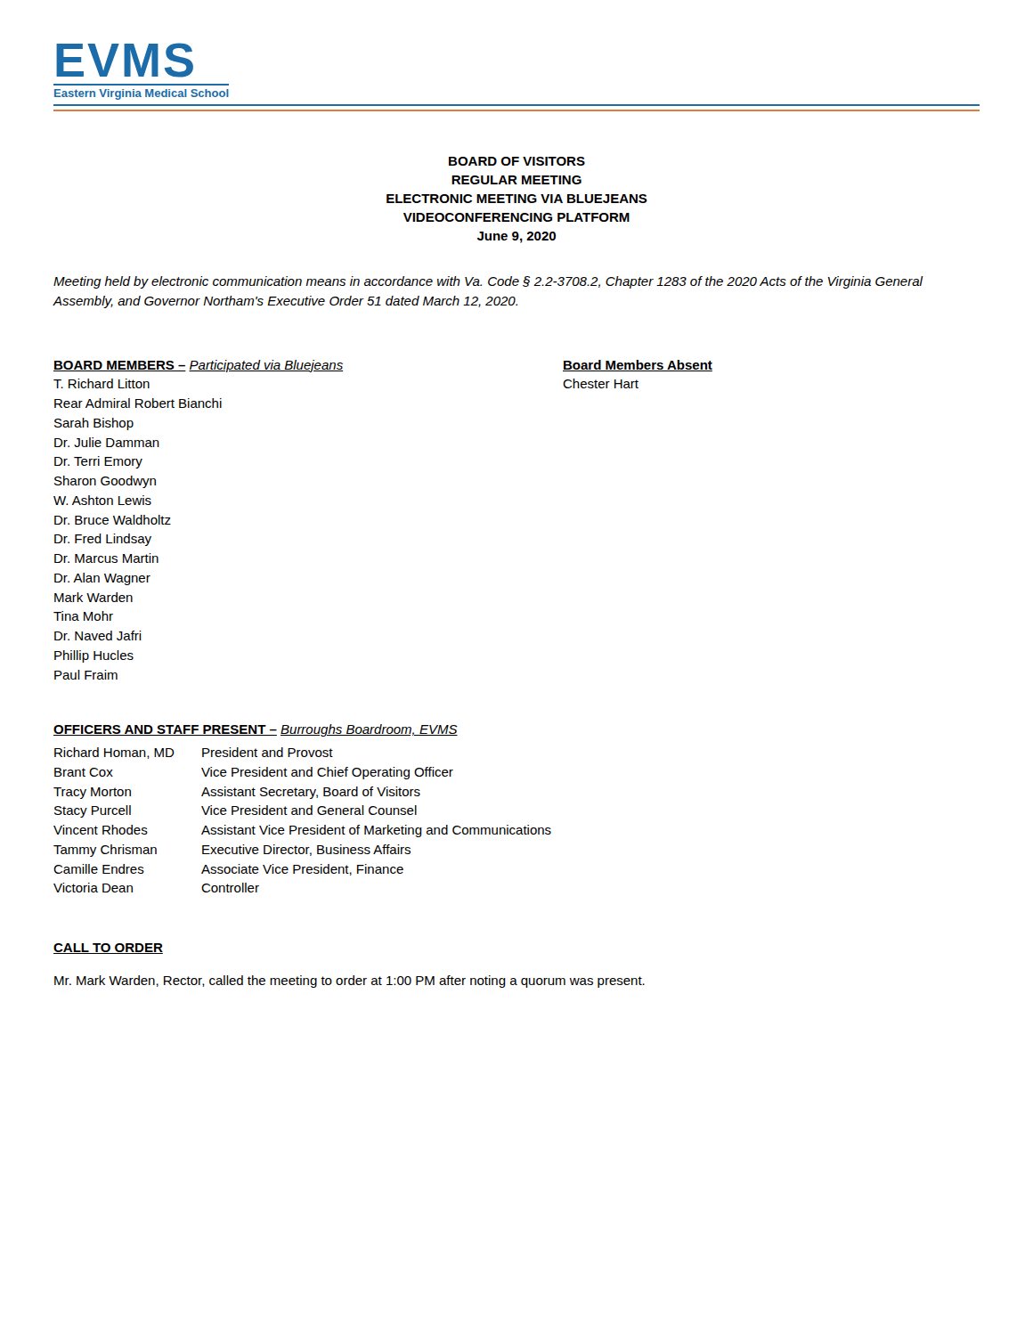EVMS
Eastern Virginia Medical School
BOARD OF VISITORS
REGULAR MEETING
ELECTRONIC MEETING VIA BLUEJEANS
VIDEOCONFERENCING PLATFORM
June 9, 2020
Meeting held by electronic communication means in accordance with Va. Code § 2.2-3708.2, Chapter 1283 of the 2020 Acts of the Virginia General Assembly, and Governor Northam's Executive Order 51 dated March 12, 2020.
| BOARD MEMBERS – Participated via Bluejeans | Board Members Absent |
| T. Richard Litton Rear Admiral Robert Bianchi Sarah Bishop Dr. Julie Damman Dr. Terri Emory Sharon Goodwyn W. Ashton Lewis Dr. Bruce Waldholtz Dr. Fred Lindsay Dr. Marcus Martin Dr. Alan Wagner Mark Warden Tina Mohr Dr. Naved Jafri Phillip Hucles Paul Fraim | Chester Hart |
OFFICERS AND STAFF PRESENT – Burroughs Boardroom, EVMS
| Richard Homan, MD | President and Provost |
| Brant Cox | Vice President and Chief Operating Officer |
| Tracy Morton | Assistant Secretary, Board of Visitors |
| Stacy Purcell | Vice President and General Counsel |
| Vincent Rhodes | Assistant Vice President of Marketing and Communications |
| Tammy Chrisman | Executive Director, Business Affairs |
| Camille Endres | Associate Vice President, Finance |
| Victoria Dean | Controller |
CALL TO ORDER
Mr. Mark Warden, Rector, called the meeting to order at 1:00 PM after noting a quorum was present.